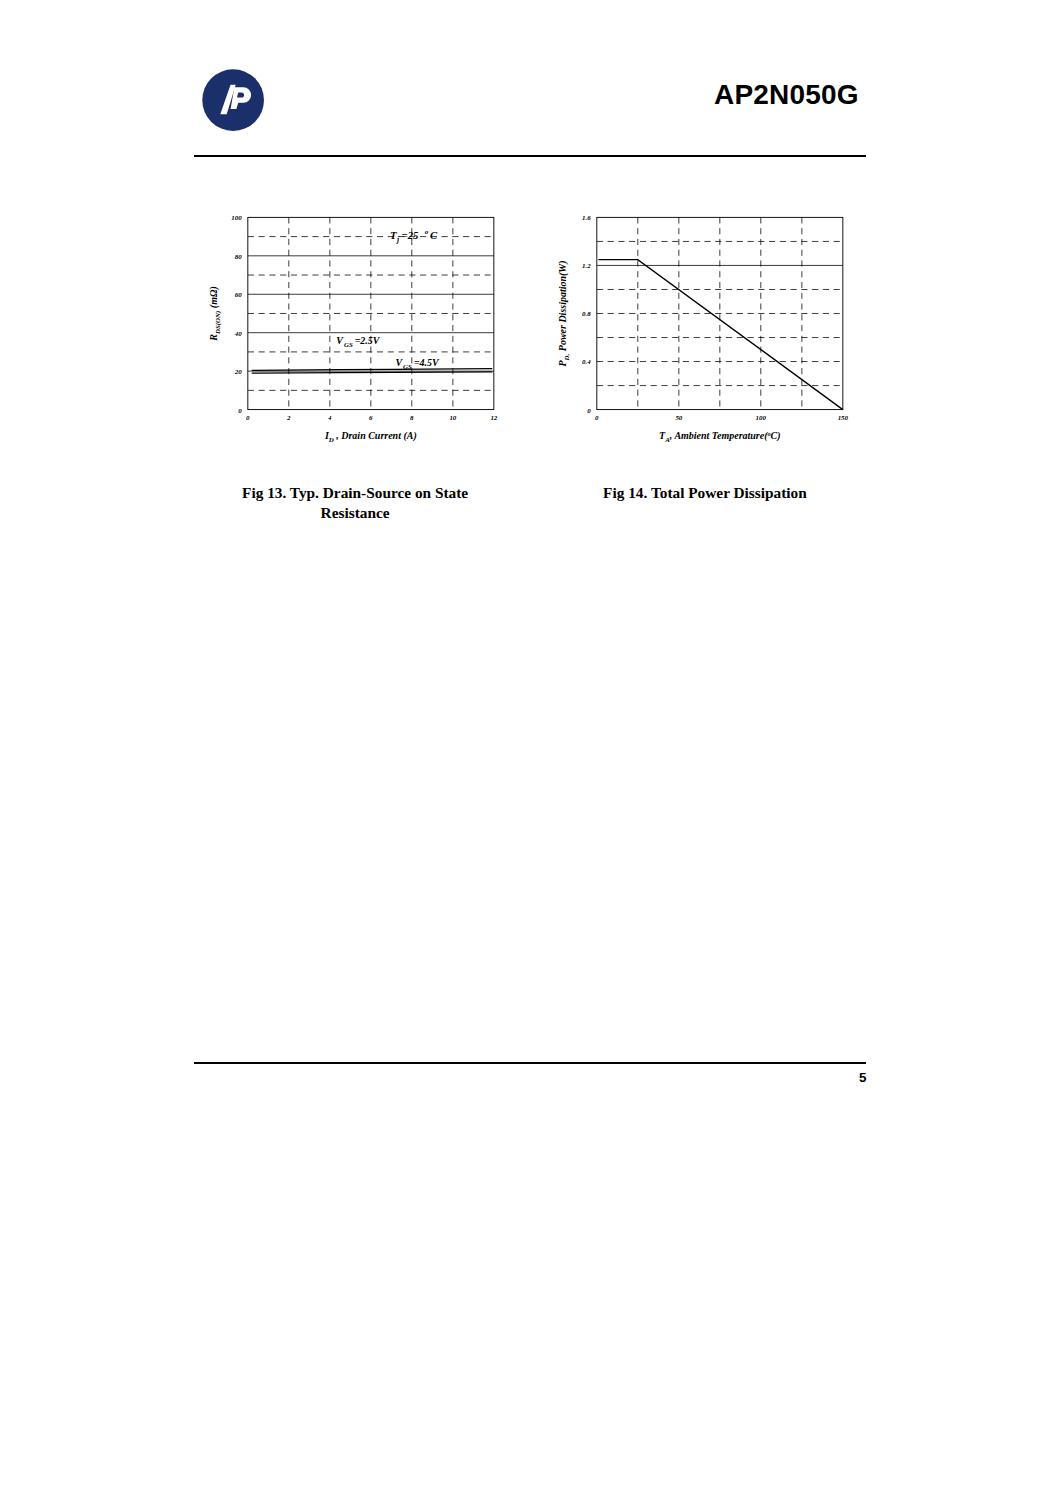AP2N050G
V GS =2.5V V GS =4.5V T j =25 o C 0 20 40 60 80 100 0 2 4 6 8 10 12 ID , Drain Current (A) RDS(ON) (mΩ)
Fig 13. Typ. Drain-Source on State
Resistance
0 0.4 0.8 1.2 1.6 0 50 100 150 TA, Ambient Temperature(oC) PD, Power Dissipation(W)
Fig 14. Total Power Dissipation
5